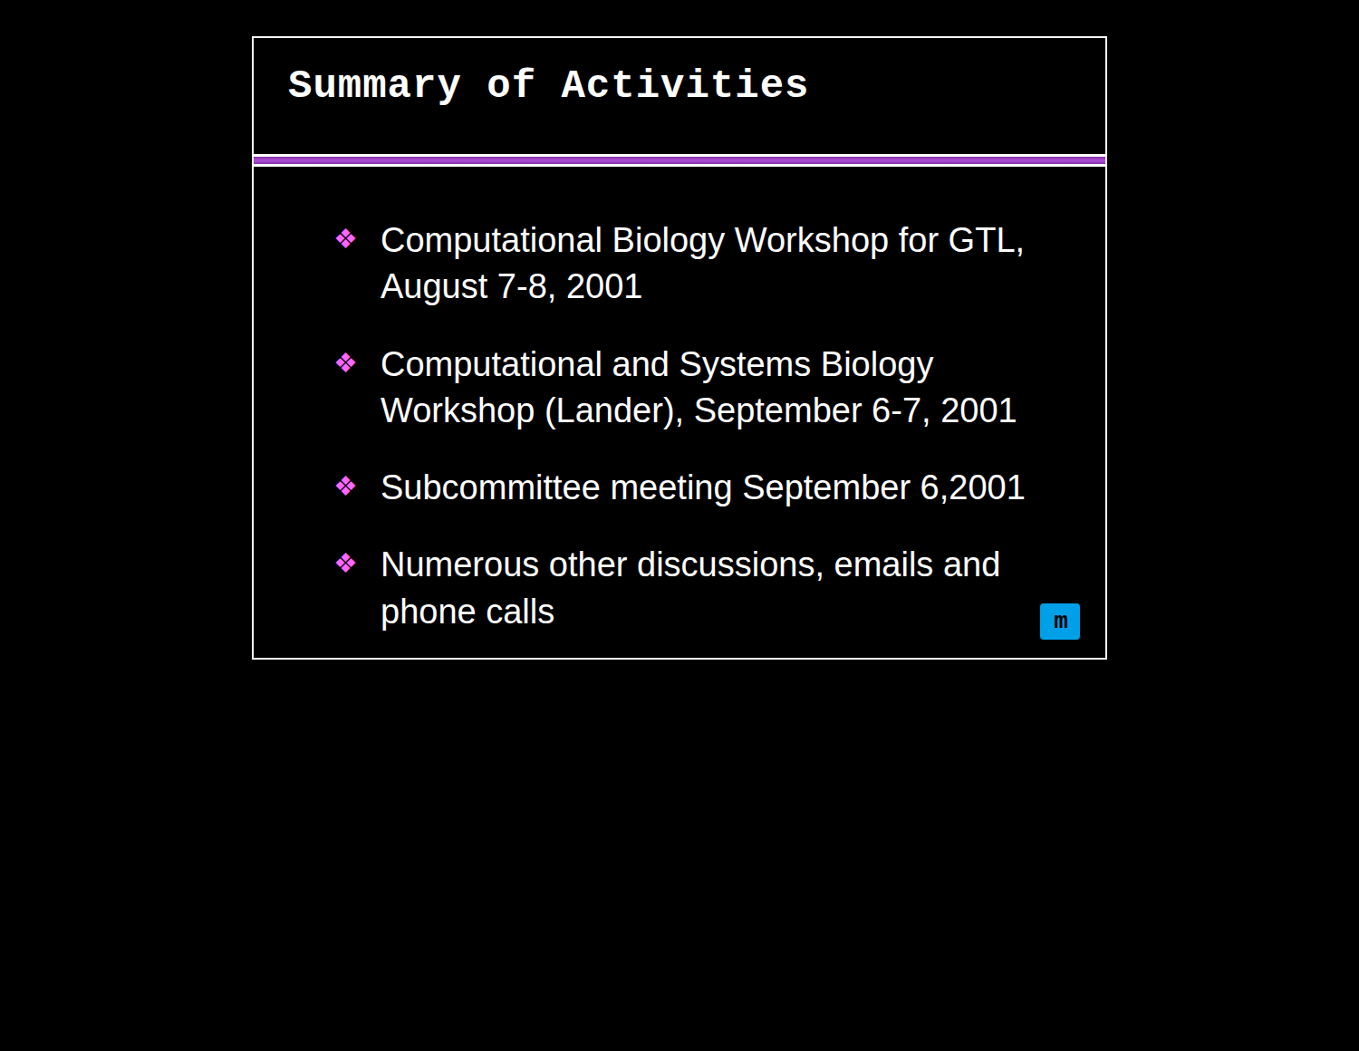Summary of Activities
Computational Biology Workshop for GTL, August 7-8, 2001
Computational and Systems Biology Workshop (Lander), September 6-7, 2001
Subcommittee meeting September 6,2001
Numerous other discussions, emails and phone calls
m